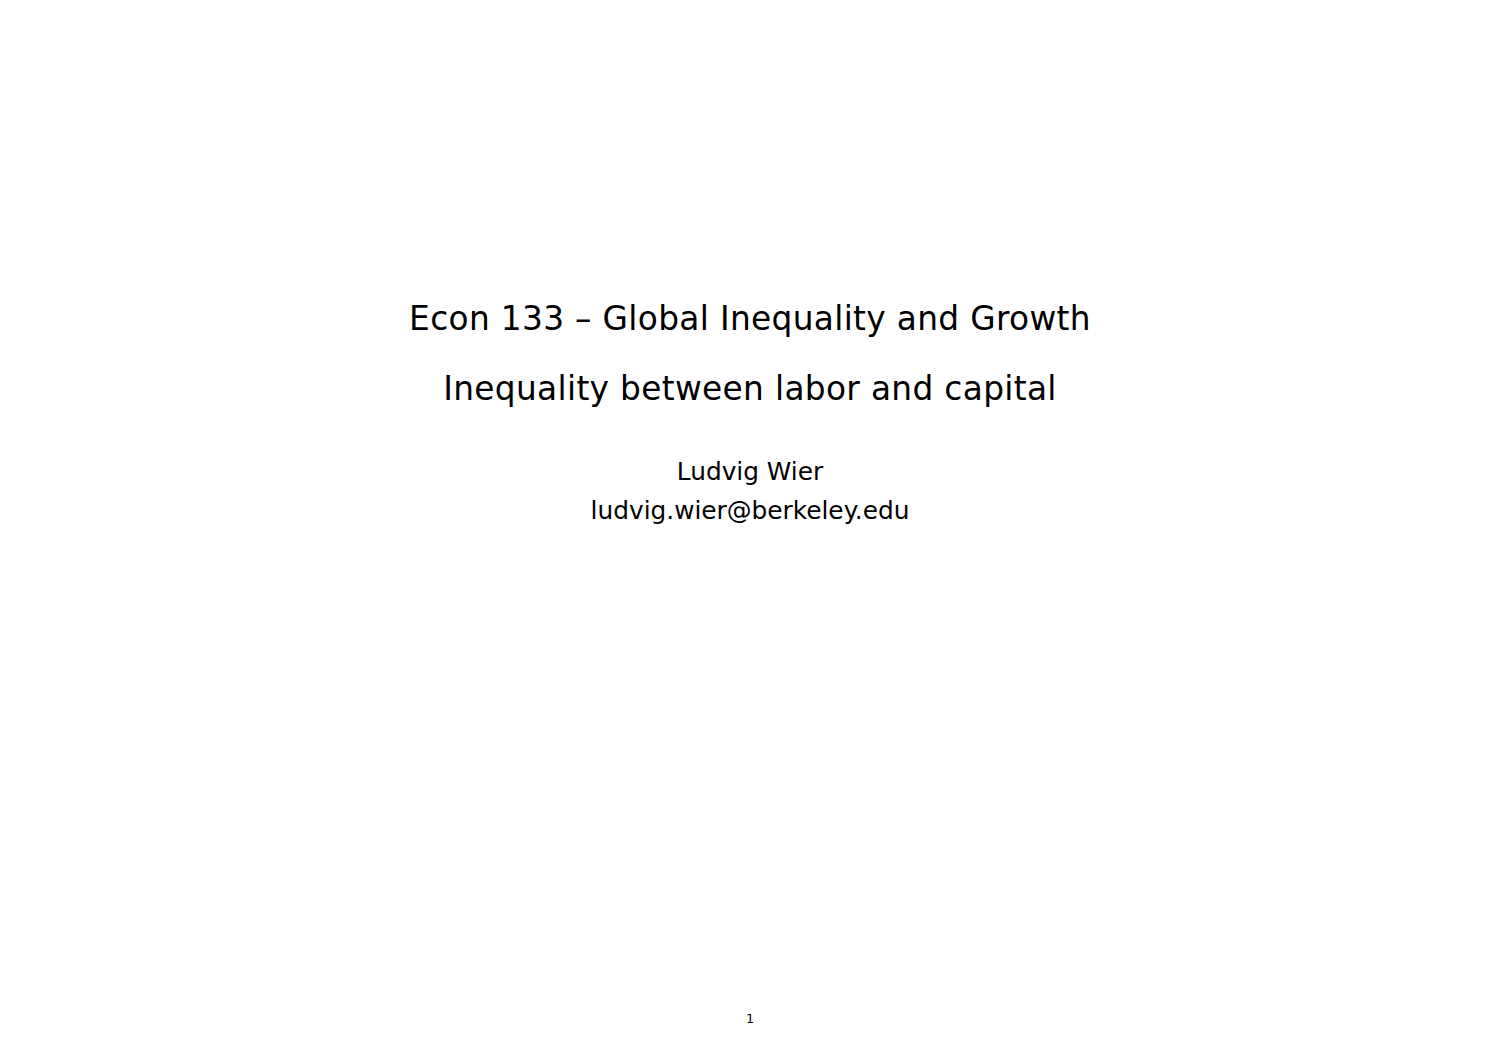Econ 133 – Global Inequality and Growth
Inequality between labor and capital
Ludvig Wier
ludvig.wier@berkeley.edu
1